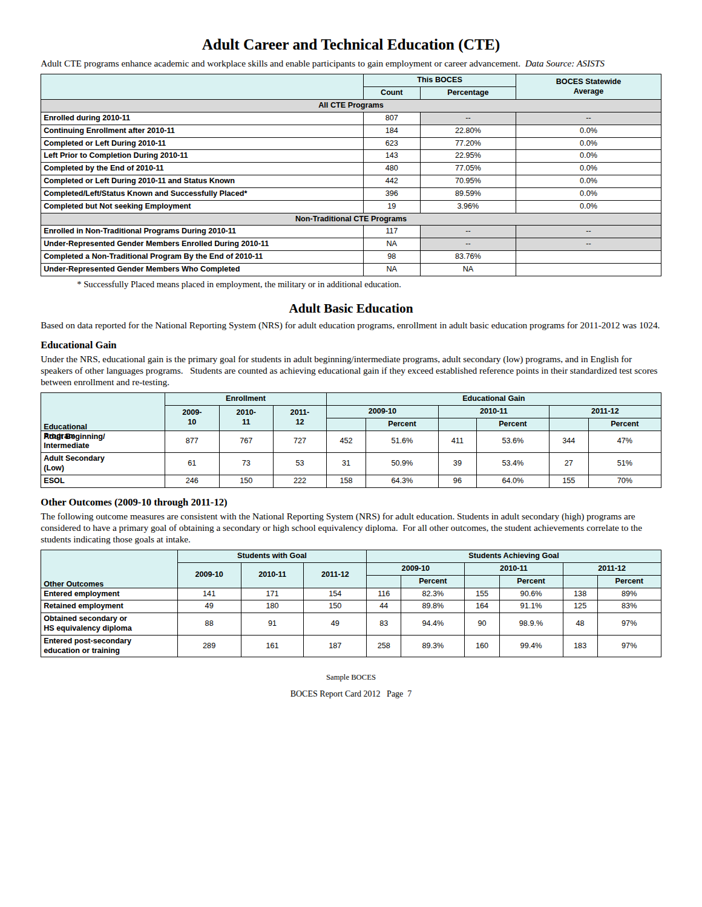Adult Career and Technical Education (CTE)
Adult CTE programs enhance academic and workplace skills and enable participants to gain employment or career advancement. Data Source: ASISTS
| | This BOCES | BOCES Statewide Average |
| Count | Percentage |
| All CTE Programs |
| Enrolled during 2010-11 | 807 | -- | -- |
| Continuing Enrollment after 2010-11 | 184 | 22.80% | 0.0% |
| Completed or Left During 2010-11 | 623 | 77.20% | 0.0% |
| Left Prior to Completion During 2010-11 | 143 | 22.95% | 0.0% |
| Completed by the End of 2010-11 | 480 | 77.05% | 0.0% |
| Completed or Left During 2010-11 and Status Known | 442 | 70.95% | 0.0% |
| Completed/Left/Status Known and Successfully Placed* | 396 | 89.59% | 0.0% |
| Completed but Not seeking Employment | 19 | 3.96% | 0.0% |
| Non-Traditional CTE Programs |
| Enrolled in Non-Traditional Programs During 2010-11 | 117 | -- | -- |
| Under-Represented Gender Members Enrolled During 2010-11 | NA | -- | -- |
| Completed a Non-Traditional Program By the End of 2010-11 | 98 | 83.76% | |
| Under-Represented Gender Members Who Completed | NA | NA | |
* Successfully Placed means placed in employment, the military or in additional education.
Adult Basic Education
Based on data reported for the National Reporting System (NRS) for adult education programs, enrollment in adult basic education programs for 2011-2012 was 1024.
Educational Gain
Under the NRS, educational gain is the primary goal for students in adult beginning/intermediate programs, adult secondary (low) programs, and in English for speakers of other languages programs. Students are counted as achieving educational gain if they exceed established reference points in their standardized test scores between enrollment and re-testing.
| | Enrollment | Educational Gain |
| 2009- 10 | 2010- 11 | 2011- 12 | 2009-10 | 2010-11 | 2011-12 |
| | Percent | | Percent | | Percent |
| Educational Program Adult Beginning/ Intermediate | 877 | 767 | 727 | 452 | 51.6% | 411 | 53.6% | 344 | 47% |
| Adult Secondary (Low) | 61 | 73 | 53 | 31 | 50.9% | 39 | 53.4% | 27 | 51% |
| ESOL | 246 | 150 | 222 | 158 | 64.3% | 96 | 64.0% | 155 | 70% |
Other Outcomes (2009-10 through 2011-12)
The following outcome measures are consistent with the National Reporting System (NRS) for adult education. Students in adult secondary (high) programs are considered to have a primary goal of obtaining a secondary or high school equivalency diploma. For all other outcomes, the student achievements correlate to the students indicating those goals at intake.
| | Students with Goal | Students Achieving Goal |
| 2009-10 | 2010-11 | 2011-12 | 2009-10 | 2010-11 | 2011-12 |
| | Percent | | Percent | | Percent |
| Other Outcomes Entered employment | 141 | 171 | 154 | 116 | 82.3% | 155 | 90.6% | 138 | 89% |
| Retained employment | 49 | 180 | 150 | 44 | 89.8% | 164 | 91.1% | 125 | 83% |
| Obtained secondary or HS equivalency diploma | 88 | 91 | 49 | 83 | 94.4% | 90 | 98.9.% | 48 | 97% |
| Entered post-secondary education or training | 289 | 161 | 187 | 258 | 89.3% | 160 | 99.4% | 183 | 97% |
Sample BOCES
BOCES Report Card 2012 Page 7